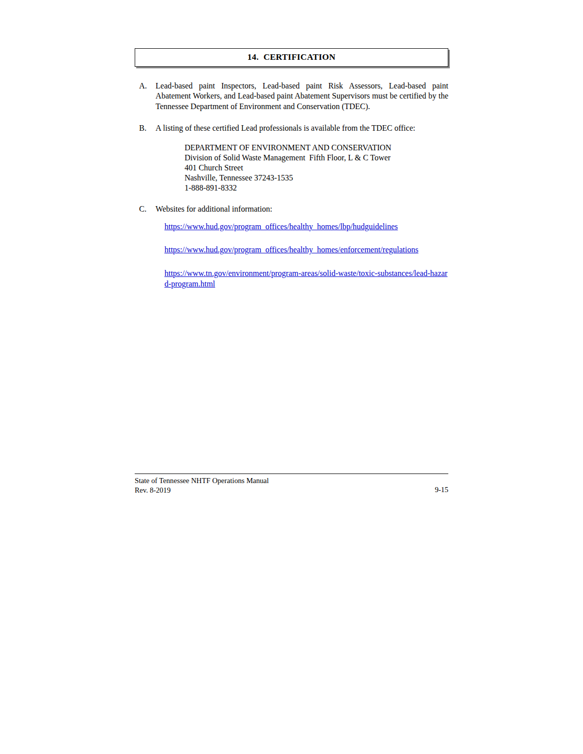14. CERTIFICATION
A. Lead-based paint Inspectors, Lead-based paint Risk Assessors, Lead-based paint Abatement Workers, and Lead-based paint Abatement Supervisors must be certified by the Tennessee Department of Environment and Conservation (TDEC).
B. A listing of these certified Lead professionals is available from the TDEC office:
DEPARTMENT OF ENVIRONMENT AND CONSERVATION
Division of Solid Waste Management Fifth Floor, L & C Tower
401 Church Street
Nashville, Tennessee 37243-1535
1-888-891-8332
C. Websites for additional information:
https://www.hud.gov/program_offices/healthy_homes/lbp/hudguidelines
https://www.hud.gov/program_offices/healthy_homes/enforcement/regulations
https://www.tn.gov/environment/program-areas/solid-waste/toxic-substances/lead-hazard-program.html
State of Tennessee NHTF Operations Manual
Rev. 8-2019
9-15